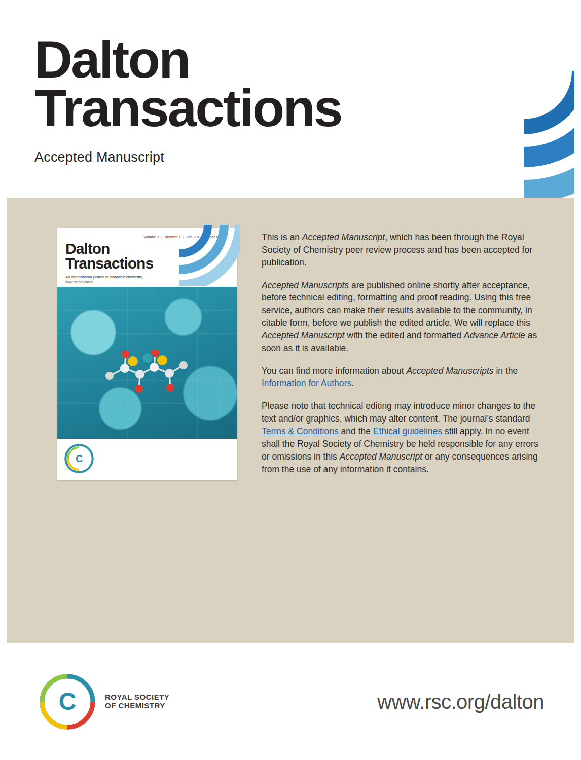Dalton Transactions
Accepted Manuscript
Volume 1 | Number 1 | Jan 2013 | Pages 1–100
Dalton Transactions
An international journal of inorganic chemistry
www.rsc.org/dalton
C
This is an Accepted Manuscript, which has been through the Royal Society of Chemistry peer review process and has been accepted for publication.
Accepted Manuscripts are published online shortly after acceptance, before technical editing, formatting and proof reading. Using this free service, authors can make their results available to the community, in citable form, before we publish the edited article. We will replace this Accepted Manuscript with the edited and formatted Advance Article as soon as it is available.
You can find more information about Accepted Manuscripts in the Information for Authors.
Please note that technical editing may introduce minor changes to the text and/or graphics, which may alter content. The journal’s standard Terms & Conditions and the Ethical guidelines still apply. In no event shall the Royal Society of Chemistry be held responsible for any errors or omissions in this Accepted Manuscript or any consequences arising from the use of any information it contains.
C
Royal Society
of Chemistry
www.rsc.org/dalton